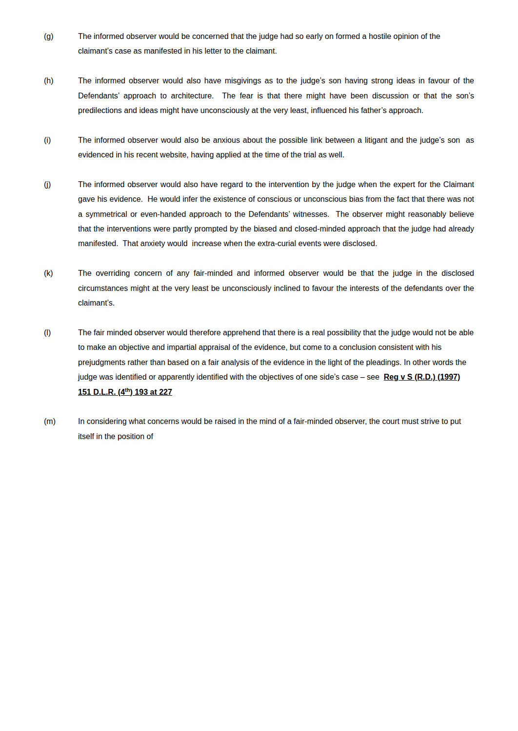(g) The informed observer would be concerned that the judge had so early on formed a hostile opinion of the claimant’s case as manifested in his letter to the claimant.
(h) The informed observer would also have misgivings as to the judge’s son having strong ideas in favour of the Defendants’ approach to architecture. The fear is that there might have been discussion or that the son’s predilections and ideas might have unconsciously at the very least, influenced his father’s approach.
(i) The informed observer would also be anxious about the possible link between a litigant and the judge’s son as evidenced in his recent website, having applied at the time of the trial as well.
(j) The informed observer would also have regard to the intervention by the judge when the expert for the Claimant gave his evidence. He would infer the existence of conscious or unconscious bias from the fact that there was not a symmetrical or even-handed approach to the Defendants’ witnesses. The observer might reasonably believe that the interventions were partly prompted by the biased and closed-minded approach that the judge had already manifested. That anxiety would increase when the extra-curial events were disclosed.
(k) The overriding concern of any fair-minded and informed observer would be that the judge in the disclosed circumstances might at the very least be unconsciously inclined to favour the interests of the defendants over the claimant’s.
(l) The fair minded observer would therefore apprehend that there is a real possibility that the judge would not be able to make an objective and impartial appraisal of the evidence, but come to a conclusion consistent with his prejudgments rather than based on a fair analysis of the evidence in the light of the pleadings. In other words the judge was identified or apparently identified with the objectives of one side’s case – see Reg v S (R.D.) (1997) 151 D.L.R. (4th) 193 at 227
(m) In considering what concerns would be raised in the mind of a fair-minded observer, the court must strive to put itself in the position of